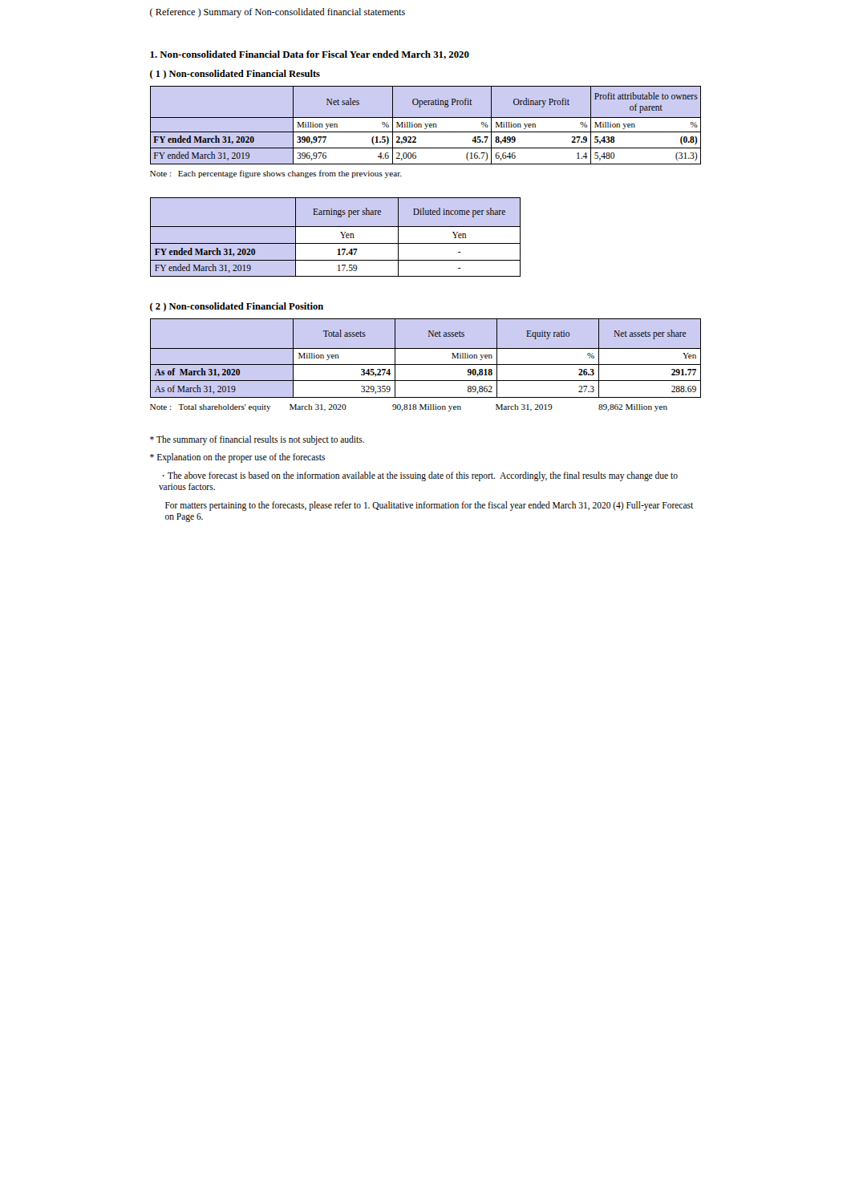( Reference ) Summary of Non-consolidated financial statements
1. Non-consolidated Financial Data for Fiscal Year ended March 31, 2020
( 1 ) Non-consolidated Financial Results
| | Net sales | Operating Profit | Ordinary Profit | Profit attributable to owners of parent |
| --- | --- | --- | --- | --- |
| | Million yen % | Million yen % | Million yen % | Million yen % |
| FY ended March 31, 2020 | 390,977 (1.5) | 2,922 45.7 | 8,499 27.9 | 5,438 (0.8) |
| FY ended March 31, 2019 | 396,976 4.6 | 2,006 (16.7) | 6,646 1.4 | 5,480 (31.3) |
Note : Each percentage figure shows changes from the previous year.
| | Earnings per share | Diluted income per share |
| --- | --- | --- |
| | Yen | Yen |
| FY ended March 31, 2020 | 17.47 | - |
| FY ended March 31, 2019 | 17.59 | - |
( 2 ) Non-consolidated Financial Position
| | Total assets | Net assets | Equity ratio | Net assets per share |
| --- | --- | --- | --- | --- |
| | Million yen | Million yen | % | Yen |
| As of March 31, 2020 | 345,274 | 90,818 | 26.3 | 291.77 |
| As of March 31, 2019 | 329,359 | 89,862 | 27.3 | 288.69 |
Note : Total shareholders' equity March 31, 2020 90,818 Million yen March 31, 2019 89,862 Million yen
* The summary of financial results is not subject to audits.
* Explanation on the proper use of the forecasts
・The above forecast is based on the information available at the issuing date of this report. Accordingly, the final results may change due to various factors.
For matters pertaining to the forecasts, please refer to 1. Qualitative information for the fiscal year ended March 31, 2020 (4) Full-year Forecast on Page 6.